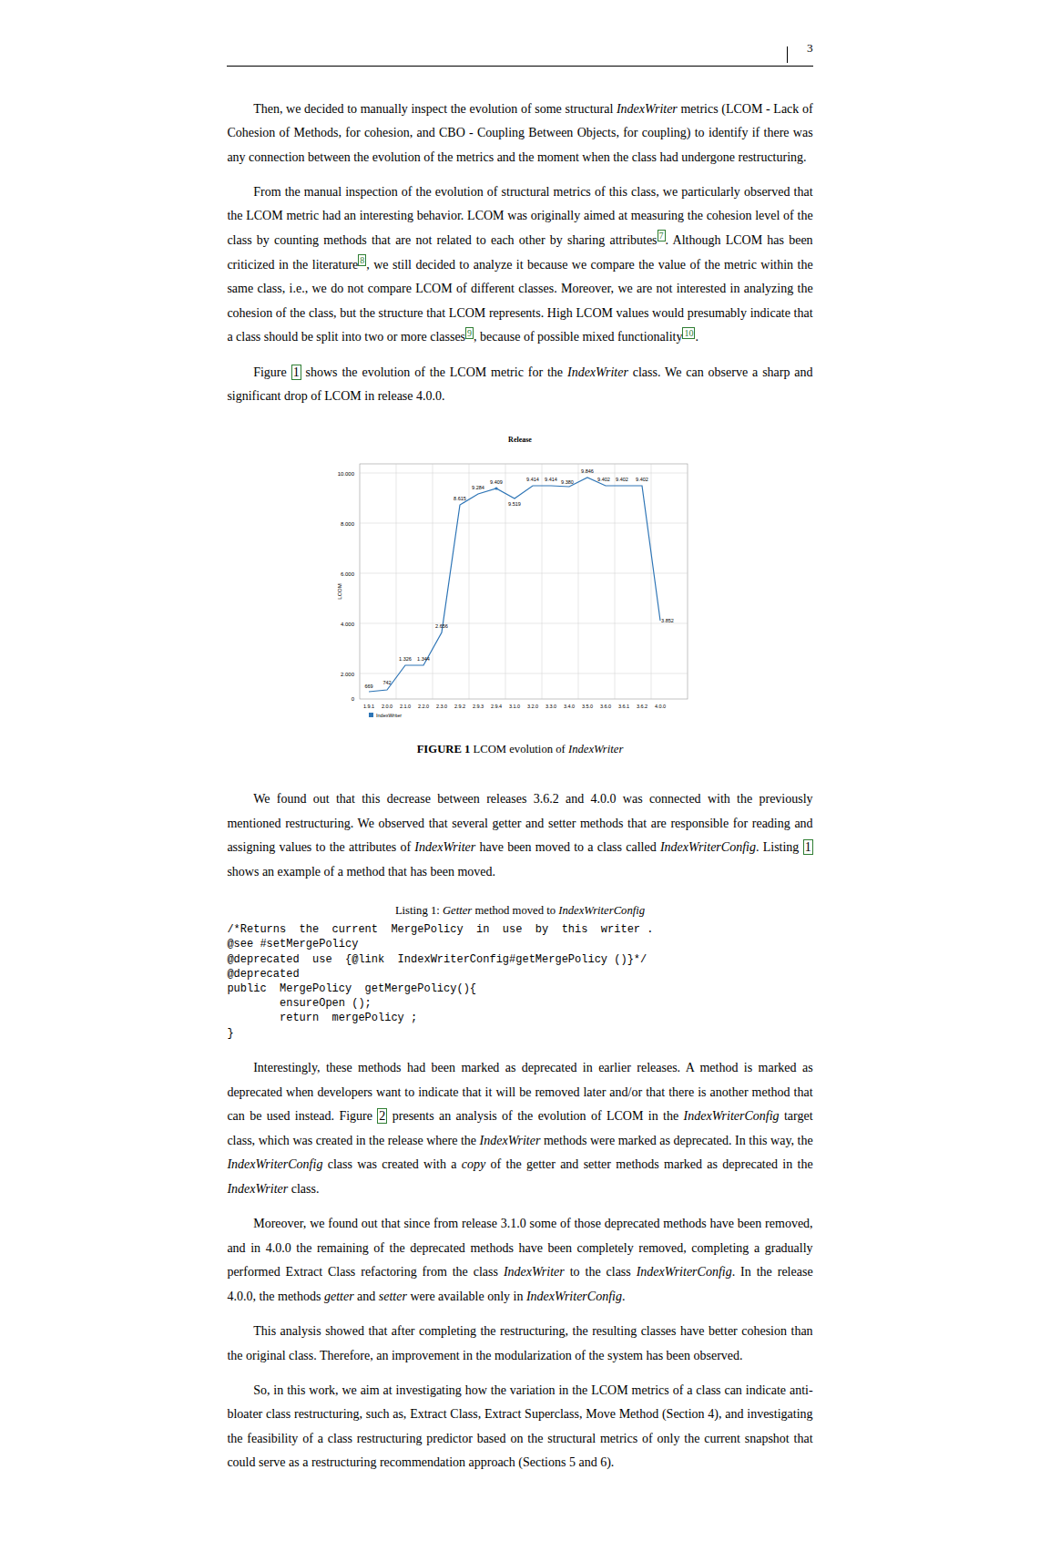3
Then, we decided to manually inspect the evolution of some structural IndexWriter metrics (LCOM - Lack of Cohesion of Methods, for cohesion, and CBO - Coupling Between Objects, for coupling) to identify if there was any connection between the evolution of the metrics and the moment when the class had undergone restructuring.
From the manual inspection of the evolution of structural metrics of this class, we particularly observed that the LCOM metric had an interesting behavior. LCOM was originally aimed at measuring the cohesion level of the class by counting methods that are not related to each other by sharing attributes7. Although LCOM has been criticized in the literature8, we still decided to analyze it because we compare the value of the metric within the same class, i.e., we do not compare LCOM of different classes. Moreover, we are not interested in analyzing the cohesion of the class, but the structure that LCOM represents. High LCOM values would presumably indicate that a class should be split into two or more classes9, because of possible mixed functionality10.
Figure 1 shows the evolution of the LCOM metric for the IndexWriter class. We can observe a sharp and significant drop of LCOM in release 4.0.0.
Release
10.000 8.000 6.000 4.000 2.000 0 LCOM 669 742 1.326 1.344 2.656 8.615 9.284 9.409 9.519 9.414 9.414 9.380 9.846 9.402 9.402 9.402 3.852 1.9.1 2.0.0 2.1.0 2.2.0 2.3.0 2.9.2 2.9.3 2.9.4 3.1.0 3.2.0 3.3.0 3.4.0 3.5.0 3.6.0 3.6.1 3.6.2 4.0.0 IndexWriter
FIGURE 1 LCOM evolution of IndexWriter
We found out that this decrease between releases 3.6.2 and 4.0.0 was connected with the previously mentioned restructuring. We observed that several getter and setter methods that are responsible for reading and assigning values to the attributes of IndexWriter have been moved to a class called IndexWriterConfig. Listing 1 shows an example of a method that has been moved.
Listing 1: Getter method moved to IndexWriterConfig
/*Returns  the  current  MergePolicy  in  use  by  this  writer .
@see #setMergePolicy
@deprecated  use  {@link  IndexWriterConfig#getMergePolicy ()}*/
@deprecated
public  MergePolicy  getMergePolicy(){
        ensureOpen ();
        return  mergePolicy ;
}
Interestingly, these methods had been marked as deprecated in earlier releases. A method is marked as deprecated when developers want to indicate that it will be removed later and/or that there is another method that can be used instead. Figure 2 presents an analysis of the evolution of LCOM in the IndexWriterConfig target class, which was created in the release where the IndexWriter methods were marked as deprecated. In this way, the IndexWriterConfig class was created with a copy of the getter and setter methods marked as deprecated in the IndexWriter class.
Moreover, we found out that since from release 3.1.0 some of those deprecated methods have been removed, and in 4.0.0 the remaining of the deprecated methods have been completely removed, completing a gradually performed Extract Class refactoring from the class IndexWriter to the class IndexWriterConfig. In the release 4.0.0, the methods getter and setter were available only in IndexWriterConfig.
This analysis showed that after completing the restructuring, the resulting classes have better cohesion than the original class. Therefore, an improvement in the modularization of the system has been observed.
So, in this work, we aim at investigating how the variation in the LCOM metrics of a class can indicate anti-bloater class restructuring, such as, Extract Class, Extract Superclass, Move Method (Section 4), and investigating the feasibility of a class restructuring predictor based on the structural metrics of only the current snapshot that could serve as a restructuring recommendation approach (Sections 5 and 6).